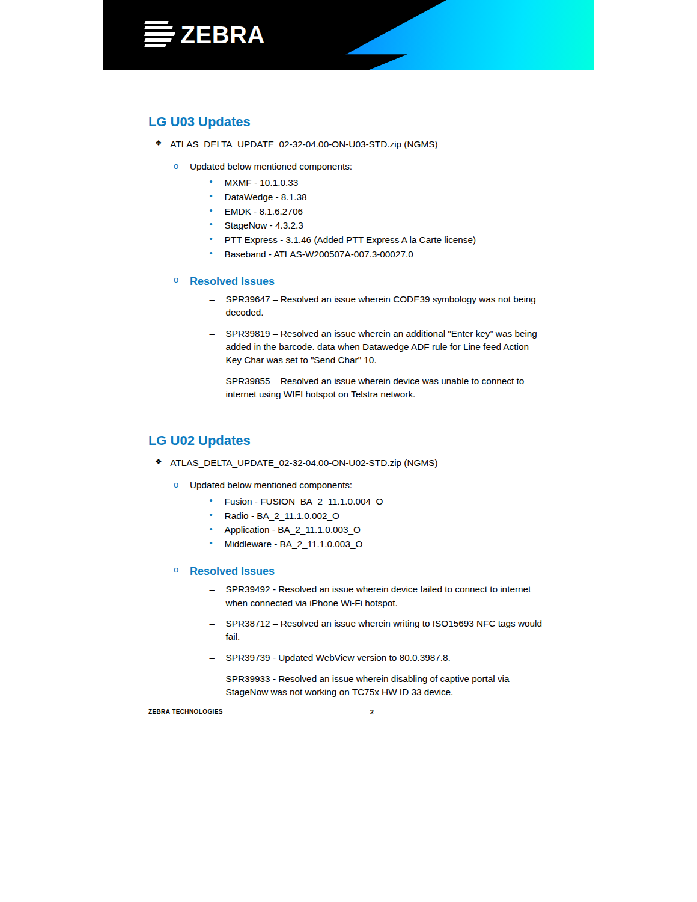ZEBRA
LG U03 Updates
ATLAS_DELTA_UPDATE_02-32-04.00-ON-U03-STD.zip (NGMS)
Updated below mentioned components:
MXMF - 10.1.0.33
DataWedge - 8.1.38
EMDK - 8.1.6.2706
StageNow - 4.3.2.3
PTT Express - 3.1.46 (Added PTT Express A la Carte license)
Baseband - ATLAS-W200507A-007.3-00027.0
Resolved Issues
SPR39647 – Resolved an issue wherein CODE39 symbology was not being decoded.
SPR39819 – Resolved an issue wherein an additional "Enter key” was being added in the barcode. data when Datawedge ADF rule for Line feed Action Key Char was set to "Send Char" 10.
SPR39855 – Resolved an issue wherein device was unable to connect to internet using WIFI hotspot on Telstra network.
LG U02 Updates
ATLAS_DELTA_UPDATE_02-32-04.00-ON-U02-STD.zip (NGMS)
Updated below mentioned components:
Fusion - FUSION_BA_2_11.1.0.004_O
Radio - BA_2_11.1.0.002_O
Application - BA_2_11.1.0.003_O
Middleware - BA_2_11.1.0.003_O
Resolved Issues
SPR39492 - Resolved an issue wherein device failed to connect to internet when connected via iPhone Wi-Fi hotspot.
SPR38712 – Resolved an issue wherein writing to ISO15693 NFC tags would fail.
SPR39739 - Updated WebView version to 80.0.3987.8.
SPR39933 - Resolved an issue wherein disabling of captive portal via StageNow was not working on TC75x HW ID 33 device.
ZEBRA TECHNOLOGIES
2